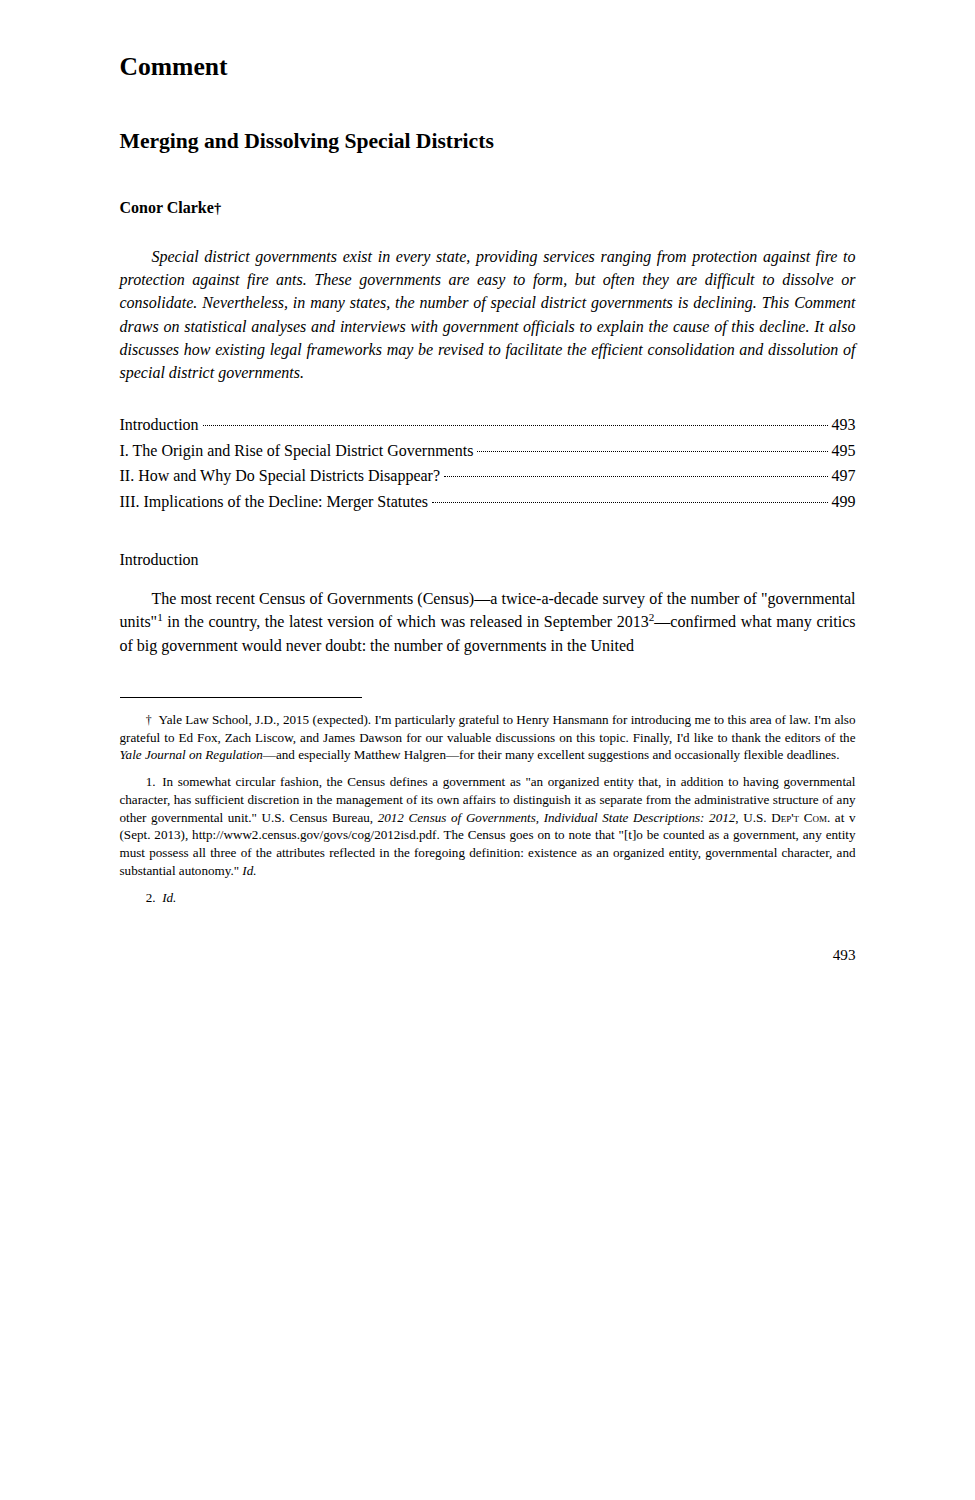Comment
Merging and Dissolving Special Districts
Conor Clarke†
Special district governments exist in every state, providing services ranging from protection against fire to protection against fire ants. These governments are easy to form, but often they are difficult to dissolve or consolidate. Nevertheless, in many states, the number of special district governments is declining. This Comment draws on statistical analyses and interviews with government officials to explain the cause of this decline. It also discusses how existing legal frameworks may be revised to facilitate the efficient consolidation and dissolution of special district governments.
Introduction 493
I. The Origin and Rise of Special District Governments 495
II. How and Why Do Special Districts Disappear? 497
III. Implications of the Decline: Merger Statutes 499
Introduction
The most recent Census of Governments (Census)—a twice-a-decade survey of the number of "governmental units"1 in the country, the latest version of which was released in September 20132—confirmed what many critics of big government would never doubt: the number of governments in the United
† Yale Law School, J.D., 2015 (expected). I'm particularly grateful to Henry Hansmann for introducing me to this area of law. I'm also grateful to Ed Fox, Zach Liscow, and James Dawson for our valuable discussions on this topic. Finally, I'd like to thank the editors of the Yale Journal on Regulation—and especially Matthew Halgren—for their many excellent suggestions and occasionally flexible deadlines.
1. In somewhat circular fashion, the Census defines a government as "an organized entity that, in addition to having governmental character, has sufficient discretion in the management of its own affairs to distinguish it as separate from the administrative structure of any other governmental unit." U.S. Census Bureau, 2012 Census of Governments, Individual State Descriptions: 2012, U.S. Dep't Com. at v (Sept. 2013), http://www2.census.gov/govs/cog/2012isd.pdf. The Census goes on to note that "[t]o be counted as a government, any entity must possess all three of the attributes reflected in the foregoing definition: existence as an organized entity, governmental character, and substantial autonomy." Id.
2. Id.
493